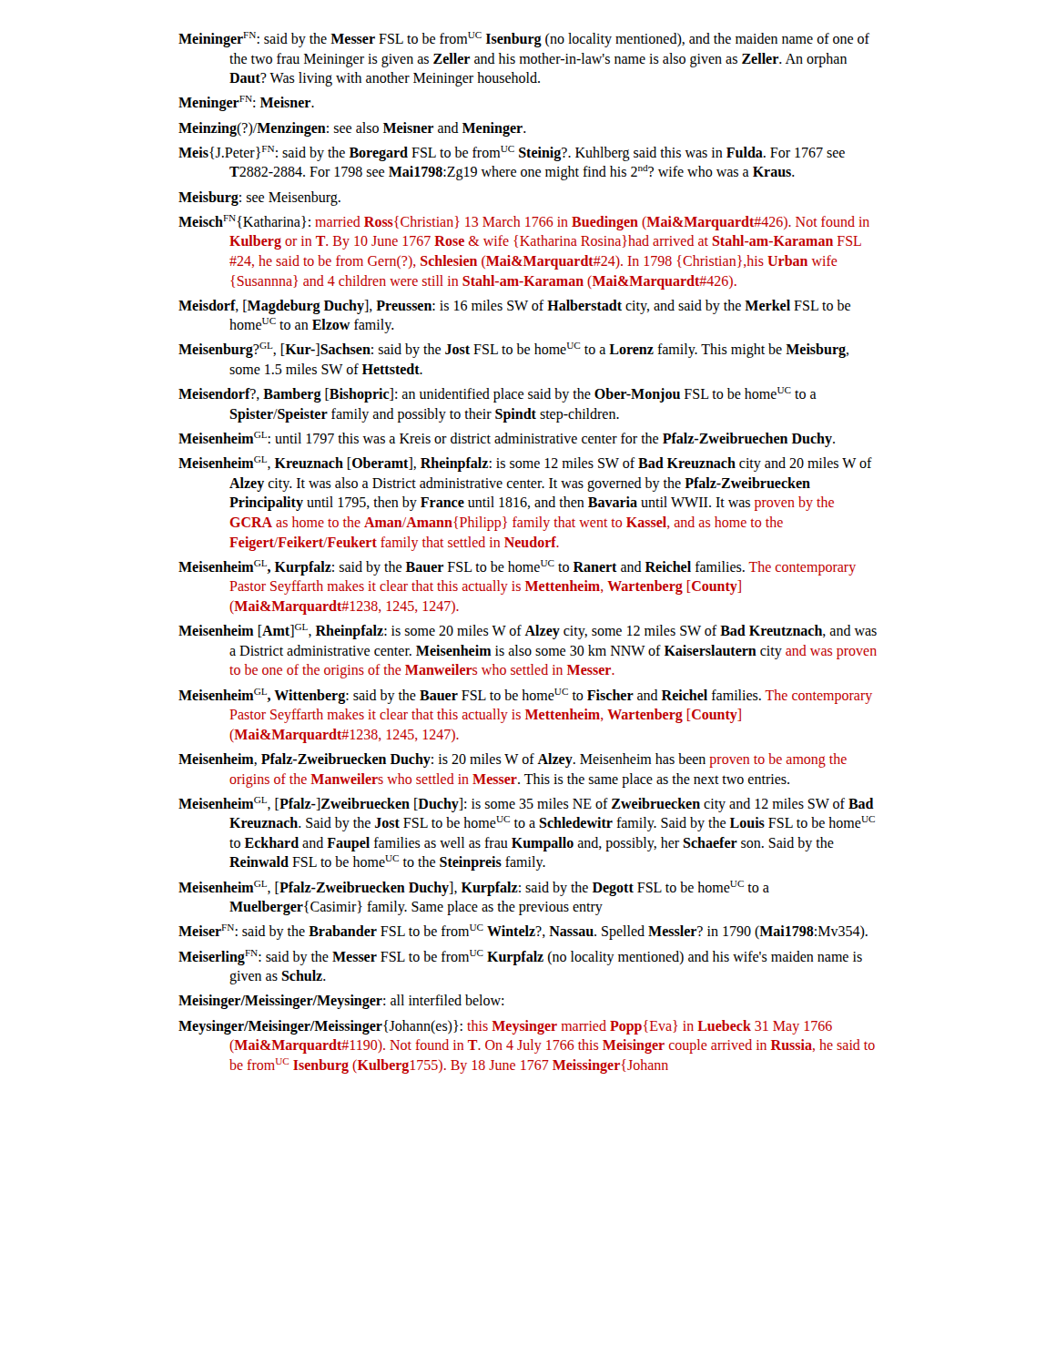MeiningerFN: said by the Messer FSL to be fromUC Isenburg (no locality mentioned), and the maiden name of one of the two frau Meininger is given as Zeller and his mother-in-law's name is also given as Zeller. An orphan Daut? Was living with another Meininger household.
MeningerFN: Meisner.
Meinzing(?)/Menzingen: see also Meisner and Meninger.
Meis{J.Peter}FN: said by the Boregard FSL to be fromUC Steinig?. Kuhlberg said this was in Fulda. For 1767 see T2882-2884. For 1798 see Mai1798:Zg19 where one might find his 2nd? wife who was a Kraus.
Meisburg: see Meisenburg.
MeischFN{Katharina}: married Ross{Christian} 13 March 1766 in Buedingen (Mai&Marquardt#426). Not found in Kulberg or in T. By 10 June 1767 Rose & wife {Katharina Rosina}had arrived at Stahl-am-Karaman FSL #24, he said to be from Gern(?), Schlesien (Mai&Marquardt#24). In 1798 {Christian},his Urban wife {Susannna} and 4 children were still in Stahl-am-Karaman (Mai&Marquardt#426).
Meisdorf, [Magdeburg Duchy], Preussen: is 16 miles SW of Halberstadt city, and said by the Merkel FSL to be homeUC to an Elzow family.
Meisenburg?GL, [Kur-]Sachsen: said by the Jost FSL to be homeUC to a Lorenz family. This might be Meisburg, some 1.5 miles SW of Hettstedt.
Meisendorf?, Bamberg [Bishopric]: an unidentified place said by the Ober-Monjou FSL to be homeUC to a Spister/Speister family and possibly to their Spindt step-children.
MeisenheimGL: until 1797 this was a Kreis or district administrative center for the Pfalz-Zweibruechen Duchy.
MeisenheimGL, Kreuznach [Oberamt], Rheinpfalz: is some 12 miles SW of Bad Kreuznach city and 20 miles W of Alzey city. It was also a District administrative center. It was governed by the Pfalz-Zweibruecken Principality until 1795, then by France until 1816, and then Bavaria until WWII. It was proven by the GCRA as home to the Aman/Amann{Philipp} family that went to Kassel, and as home to the Feigert/Feikert/Feukert family that settled in Neudorf.
MeisenheimGL, Kurpfalz: said by the Bauer FSL to be homeUC to Ranert and Reichel families. The contemporary Pastor Seyffarth makes it clear that this actually is Mettenheim, Wartenberg [County] (Mai&Marquardt#1238, 1245, 1247).
Meisenheim [Amt]GL, Rheinpfalz: is some 20 miles W of Alzey city, some 12 miles SW of Bad Kreutznach, and was a District administrative center. Meisenheim is also some 30 km NNW of Kaiserslautern city and was proven to be one of the origins of the Manweilers who settled in Messer.
MeisenheimGL, Wittenberg: said by the Bauer FSL to be homeUC to Fischer and Reichel families. The contemporary Pastor Seyffarth makes it clear that this actually is Mettenheim, Wartenberg [County] (Mai&Marquardt#1238, 1245, 1247).
Meisenheim, Pfalz-Zweibruecken Duchy: is 20 miles W of Alzey. Meisenheim has been proven to be among the origins of the Manweilers who settled in Messer. This is the same place as the next two entries.
MeisenheimGL, [Pfalz-]Zweibruecken [Duchy]: is some 35 miles NE of Zweibruecken city and 12 miles SW of Bad Kreuznach. Said by the Jost FSL to be homeUC to a Schledewitr family. Said by the Louis FSL to be homeUC to Eckhard and Faupel families as well as frau Kumpallo and, possibly, her Schaefer son. Said by the Reinwald FSL to be homeUC to the Steinpreis family.
MeisenheimGL, [Pfalz-Zweibruecken Duchy], Kurpfalz: said by the Degott FSL to be homeUC to a Muelberger{Casimir} family. Same place as the previous entry
MeiserFN: said by the Brabander FSL to be fromUC Wintelz?, Nassau. Spelled Messler? in 1790 (Mai1798:Mv354).
MeiserlingFN: said by the Messer FSL to be fromUC Kurpfalz (no locality mentioned) and his wife's maiden name is given as Schulz.
Meisinger/Meissinger/Meysinger: all interfiled below:
Meysinger/Meisinger/Meissinger{Johann(es)}: this Meysinger married Popp{Eva} in Luebeck 31 May 1766 (Mai&Marquardt#1190). Not found in T. On 4 July 1766 this Meisinger couple arrived in Russia, he said to be fromUC Isenburg (Kulberg1755). By 18 June 1767 Meissinger{Johann